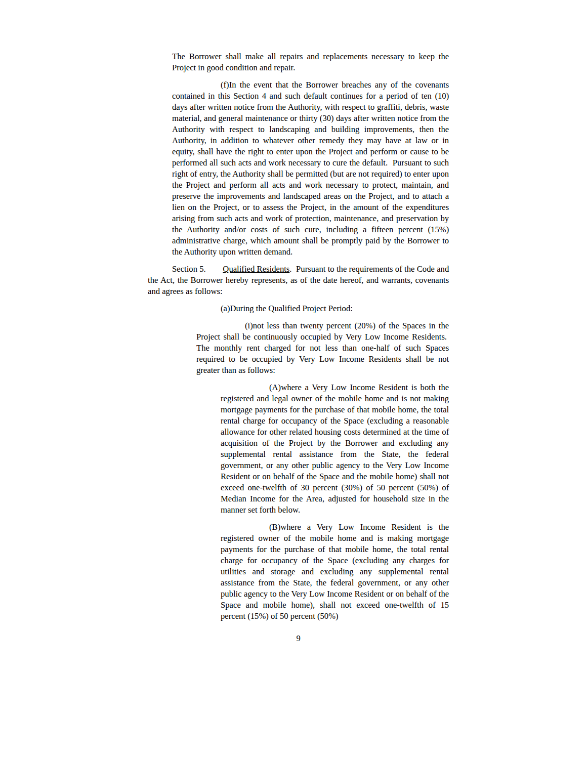The Borrower shall make all repairs and replacements necessary to keep the Project in good condition and repair.
(f) In the event that the Borrower breaches any of the covenants contained in this Section 4 and such default continues for a period of ten (10) days after written notice from the Authority, with respect to graffiti, debris, waste material, and general maintenance or thirty (30) days after written notice from the Authority with respect to landscaping and building improvements, then the Authority, in addition to whatever other remedy they may have at law or in equity, shall have the right to enter upon the Project and perform or cause to be performed all such acts and work necessary to cure the default. Pursuant to such right of entry, the Authority shall be permitted (but are not required) to enter upon the Project and perform all acts and work necessary to protect, maintain, and preserve the improvements and landscaped areas on the Project, and to attach a lien on the Project, or to assess the Project, in the amount of the expenditures arising from such acts and work of protection, maintenance, and preservation by the Authority and/or costs of such cure, including a fifteen percent (15%) administrative charge, which amount shall be promptly paid by the Borrower to the Authority upon written demand.
Section 5. Qualified Residents. Pursuant to the requirements of the Code and the Act, the Borrower hereby represents, as of the date hereof, and warrants, covenants and agrees as follows:
(a) During the Qualified Project Period:
(i) not less than twenty percent (20%) of the Spaces in the Project shall be continuously occupied by Very Low Income Residents. The monthly rent charged for not less than one-half of such Spaces required to be occupied by Very Low Income Residents shall be not greater than as follows:
(A) where a Very Low Income Resident is both the registered and legal owner of the mobile home and is not making mortgage payments for the purchase of that mobile home, the total rental charge for occupancy of the Space (excluding a reasonable allowance for other related housing costs determined at the time of acquisition of the Project by the Borrower and excluding any supplemental rental assistance from the State, the federal government, or any other public agency to the Very Low Income Resident or on behalf of the Space and the mobile home) shall not exceed one-twelfth of 30 percent (30%) of 50 percent (50%) of Median Income for the Area, adjusted for household size in the manner set forth below.
(B) where a Very Low Income Resident is the registered owner of the mobile home and is making mortgage payments for the purchase of that mobile home, the total rental charge for occupancy of the Space (excluding any charges for utilities and storage and excluding any supplemental rental assistance from the State, the federal government, or any other public agency to the Very Low Income Resident or on behalf of the Space and mobile home), shall not exceed one-twelfth of 15 percent (15%) of 50 percent (50%)
9